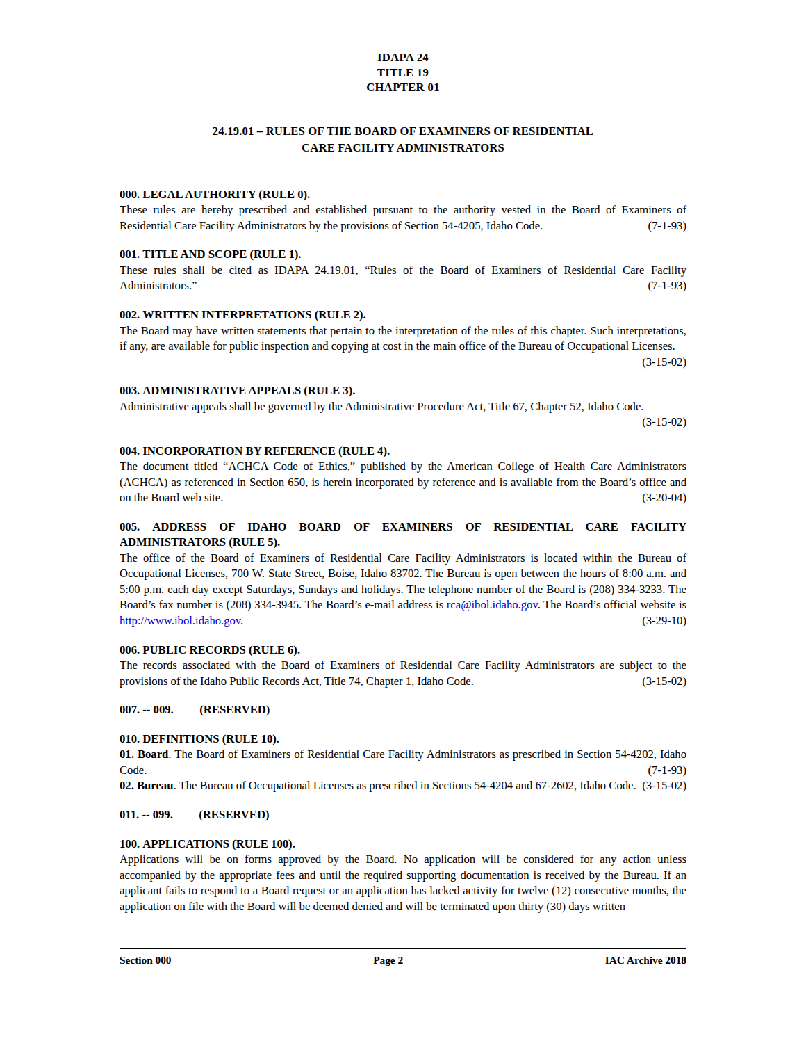IDAPA 24
TITLE 19
CHAPTER 01
24.19.01 – Rules of the Board of Examiners of Residential
Care Facility Administrators
000. LEGAL AUTHORITY (RULE 0).
These rules are hereby prescribed and established pursuant to the authority vested in the Board of Examiners of Residential Care Facility Administrators by the provisions of Section 54-4205, Idaho Code. (7-1-93)
001. TITLE AND SCOPE (RULE 1).
These rules shall be cited as IDAPA 24.19.01, “Rules of the Board of Examiners of Residential Care Facility Administrators.” (7-1-93)
002. WRITTEN INTERPRETATIONS (RULE 2).
The Board may have written statements that pertain to the interpretation of the rules of this chapter. Such interpretations, if any, are available for public inspection and copying at cost in the main office of the Bureau of Occupational Licenses. (3-15-02)
003. ADMINISTRATIVE APPEALS (RULE 3).
Administrative appeals shall be governed by the Administrative Procedure Act, Title 67, Chapter 52, Idaho Code.
(3-15-02)
004. INCORPORATION BY REFERENCE (RULE 4).
The document titled “ACHCA Code of Ethics,” published by the American College of Health Care Administrators (ACHCA) as referenced in Section 650, is herein incorporated by reference and is available from the Board’s office and on the Board web site. (3-20-04)
005. ADDRESS OF IDAHO BOARD OF EXAMINERS OF RESIDENTIAL CARE FACILITY ADMINISTRATORS (RULE 5).
The office of the Board of Examiners of Residential Care Facility Administrators is located within the Bureau of Occupational Licenses, 700 W. State Street, Boise, Idaho 83702. The Bureau is open between the hours of 8:00 a.m. and 5:00 p.m. each day except Saturdays, Sundays and holidays. The telephone number of the Board is (208) 334-3233. The Board’s fax number is (208) 334-3945. The Board’s e-mail address is rca@ibol.idaho.gov. The Board’s official website is http://www.ibol.idaho.gov. (3-29-10)
006. PUBLIC RECORDS (RULE 6).
The records associated with the Board of Examiners of Residential Care Facility Administrators are subject to the provisions of the Idaho Public Records Act, Title 74, Chapter 1, Idaho Code. (3-15-02)
007. -- 009. (RESERVED)
010. DEFINITIONS (RULE 10).
01. Board. The Board of Examiners of Residential Care Facility Administrators as prescribed in Section 54-4202, Idaho Code. (7-1-93)
02. Bureau. The Bureau of Occupational Licenses as prescribed in Sections 54-4204 and 67-2602, Idaho Code. (3-15-02)
011. -- 099. (RESERVED)
100. APPLICATIONS (RULE 100).
Applications will be on forms approved by the Board. No application will be considered for any action unless accompanied by the appropriate fees and until the required supporting documentation is received by the Bureau. If an applicant fails to respond to a Board request or an application has lacked activity for twelve (12) consecutive months, the application on file with the Board will be deemed denied and will be terminated upon thirty (30) days written
Section 000 Page 2 IAC Archive 2018